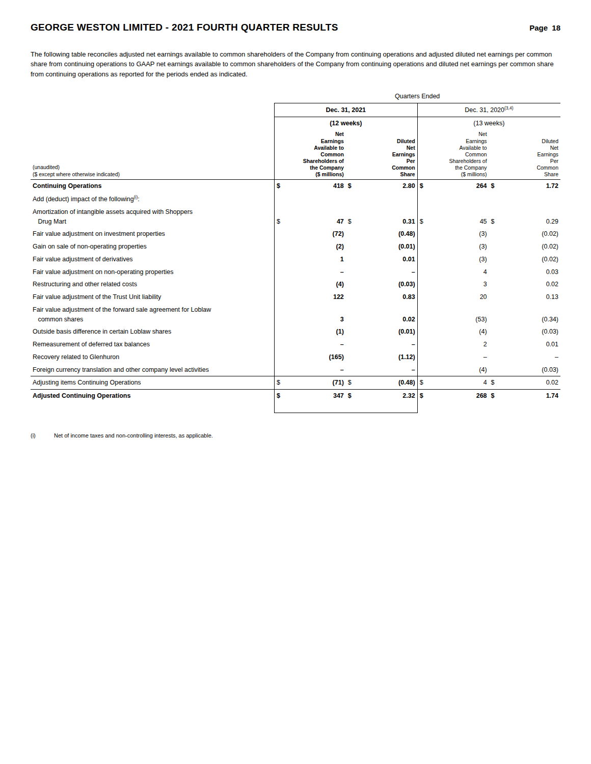GEORGE WESTON LIMITED - 2021 FOURTH QUARTER RESULTS
Page 18
The following table reconciles adjusted net earnings available to common shareholders of the Company from continuing operations and adjusted diluted net earnings per common share from continuing operations to GAAP net earnings available to common shareholders of the Company from continuing operations and diluted net earnings per common share from continuing operations as reported for the periods ended as indicated.
| | Quarters Ended |
| | Dec. 31, 2021 | Dec. 31, 2020 (3,4) |
| | (12 weeks) | (13 weeks) |
| (unaudited) ($ except where otherwise indicated) | Net Earnings Available to Common Shareholders of the Company ($ millions) | Diluted Net Earnings Per Common Share | Net Earnings Available to Common Shareholders of the Company ($ millions) | Diluted Net Earnings Per Common Share |
| Continuing Operations | $ | 418 | $ | 2.80 | $ | 264 | $ | 1.72 |
| Add (deduct) impact of the following (i) : | | | | | | | | |
| Amortization of intangible assets acquired with Shoppers Drug Mart | $ | 47 | $ | 0.31 | $ | 45 | $ | 0.29 |
| Fair value adjustment on investment properties | | (72) | | (0.48) | | (3) | | (0.02) |
| Gain on sale of non-operating properties | | (2) | | (0.01) | | (3) | | (0.02) |
| Fair value adjustment of derivatives | | 1 | | 0.01 | | (3) | | (0.02) |
| Fair value adjustment on non-operating properties | | – | | – | | 4 | | 0.03 |
| Restructuring and other related costs | | (4) | | (0.03) | | 3 | | 0.02 |
| Fair value adjustment of the Trust Unit liability | | 122 | | 0.83 | | 20 | | 0.13 |
| Fair value adjustment of the forward sale agreement for Loblaw common shares | | 3 | | 0.02 | | (53) | | (0.34) |
| Outside basis difference in certain Loblaw shares | | (1) | | (0.01) | | (4) | | (0.03) |
| Remeasurement of deferred tax balances | | – | | – | | 2 | | 0.01 |
| Recovery related to Glenhuron | | (165) | | (1.12) | | – | | – |
| Foreign currency translation and other company level activities | | – | | – | | (4) | | (0.03) |
| Adjusting items Continuing Operations | $ | (71) | $ | (0.48) | $ | 4 | $ | 0.02 |
| Adjusted Continuing Operations | $ | 347 | $ | 2.32 | $ | 268 | $ | 1.74 |
(i)
Net of income taxes and non-controlling interests, as applicable.